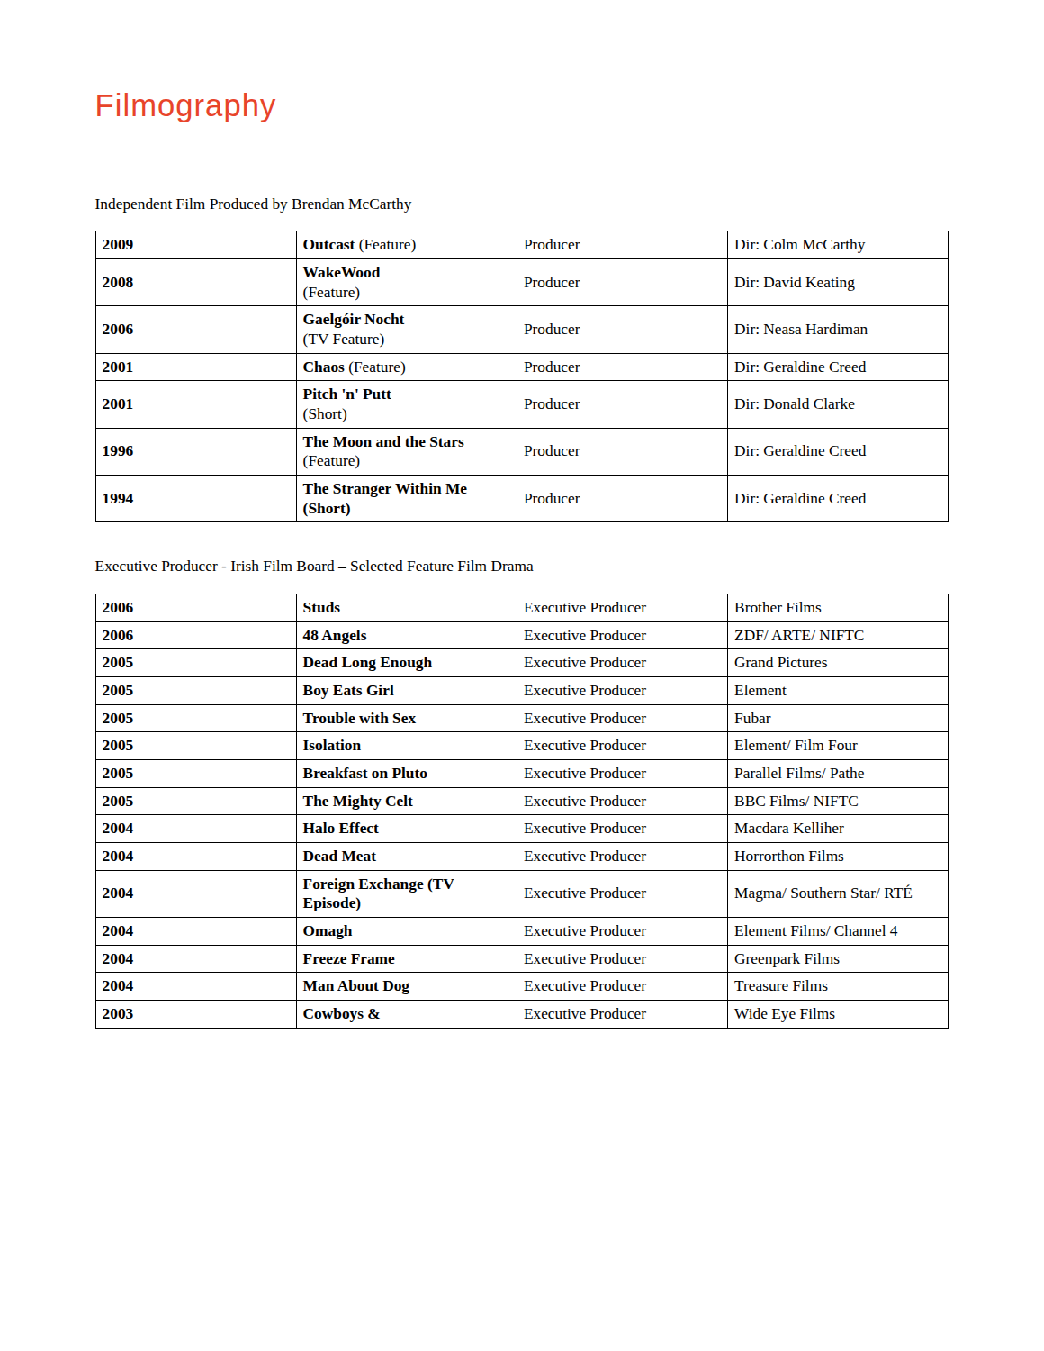Filmography
Independent Film Produced by Brendan McCarthy
| 2009 | Outcast (Feature) | Producer | Dir: Colm McCarthy |
| 2008 | WakeWood (Feature) | Producer | Dir: David Keating |
| 2006 | Gaelgóir Nocht (TV Feature) | Producer | Dir: Neasa Hardiman |
| 2001 | Chaos (Feature) | Producer | Dir: Geraldine Creed |
| 2001 | Pitch 'n' Putt (Short) | Producer | Dir: Donald Clarke |
| 1996 | The Moon and the Stars (Feature) | Producer | Dir: Geraldine Creed |
| 1994 | The Stranger Within Me (Short) | Producer | Dir: Geraldine Creed |
Executive Producer - Irish Film Board – Selected Feature Film Drama
| 2006 | Studs | Executive Producer | Brother Films |
| 2006 | 48 Angels | Executive Producer | ZDF/ ARTE/ NIFTC |
| 2005 | Dead Long Enough | Executive Producer | Grand Pictures |
| 2005 | Boy Eats Girl | Executive Producer | Element |
| 2005 | Trouble with Sex | Executive Producer | Fubar |
| 2005 | Isolation | Executive Producer | Element/ Film Four |
| 2005 | Breakfast on Pluto | Executive Producer | Parallel Films/ Pathe |
| 2005 | The Mighty Celt | Executive Producer | BBC Films/ NIFTC |
| 2004 | Halo Effect | Executive Producer | Macdara Kelliher |
| 2004 | Dead Meat | Executive Producer | Horrorthon Films |
| 2004 | Foreign Exchange (TV Episode) | Executive Producer | Magma/ Southern Star/ RTÉ |
| 2004 | Omagh | Executive Producer | Element Films/ Channel 4 |
| 2004 | Freeze Frame | Executive Producer | Greenpark Films |
| 2004 | Man About Dog | Executive Producer | Treasure Films |
| 2003 | Cowboys & | Executive Producer | Wide Eye Films |